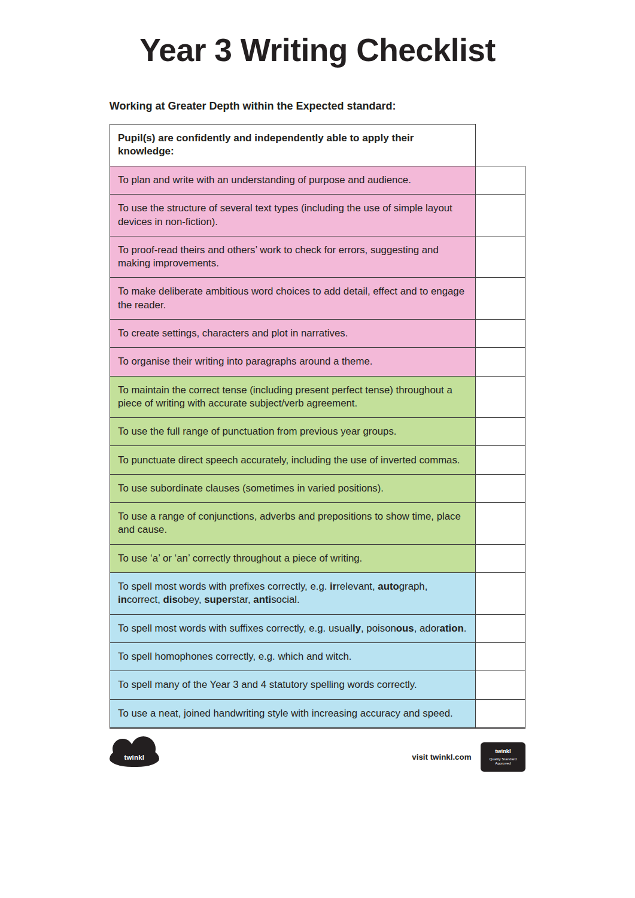Year 3 Writing Checklist
Working at Greater Depth within the Expected standard:
| Pupil(s) are confidently and independently able to apply their knowledge: | |
| To plan and write with an understanding of purpose and audience. | |
| To use the structure of several text types (including the use of simple layout devices in non-fiction). | |
| To proof-read theirs and others’ work to check for errors, suggesting and making improvements. | |
| To make deliberate ambitious word choices to add detail, effect and to engage the reader. | |
| To create settings, characters and plot in narratives. | |
| To organise their writing into paragraphs around a theme. | |
| To maintain the correct tense (including present perfect tense) throughout a piece of writing with accurate subject/verb agreement. | |
| To use the full range of punctuation from previous year groups. | |
| To punctuate direct speech accurately, including the use of inverted commas. | |
| To use subordinate clauses (sometimes in varied positions). | |
| To use a range of conjunctions, adverbs and prepositions to show time, place and cause. | |
| To use ‘a’ or ‘an’ correctly throughout a piece of writing. | |
| To spell most words with prefixes correctly, e.g. ir relevant, auto graph, in correct, dis obey, super star, anti social. | |
| To spell most words with suffixes correctly, e.g. usual ly , poison ous , ador ation . | |
| To spell homophones correctly, e.g. which and witch. | |
| To spell many of the Year 3 and 4 statutory spelling words correctly. | |
| To use a neat, joined handwriting style with increasing accuracy and speed. | |
twinkl
visit twinkl.com
twinkl
Quality Standard
Approved